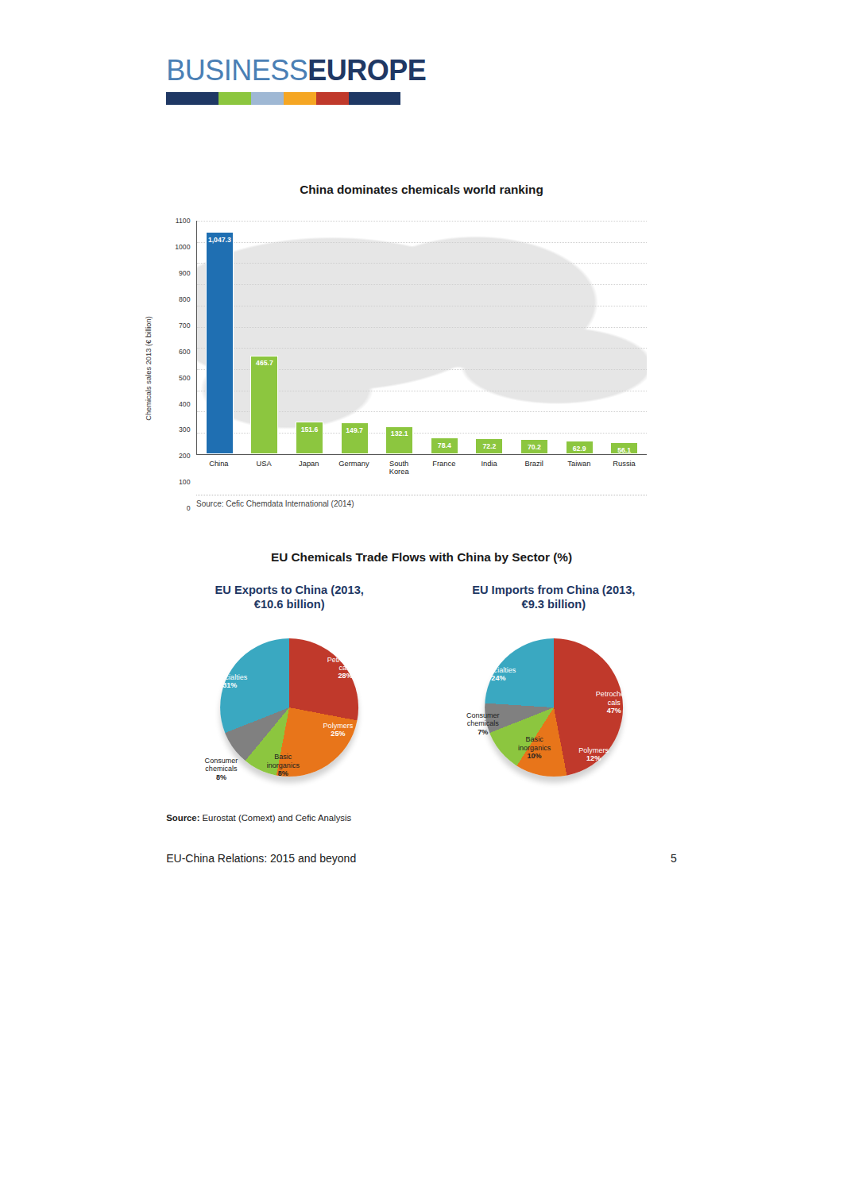BUSINESS EUROPE
China dominates chemicals world ranking
Chemicals sales 2013 (€ billion)
1100
1000
900
800
700
600
500
400
300
200
100
0
1,047.3
465.7
151.6
149.7
132.1
78.4
72.2
70.2
62.9
56.1
China
USA
Japan
Germany
South
Korea
France
India
Brazil
Taiwan
Russia
Source: Cefic Chemdata International (2014)
EU Chemicals Trade Flows with China by Sector (%)
EU Exports to China (2013,
€10.6 billion)
Petrochemi
cals
28%
Polymers
25%
Basic
inorganics
8%
Consumer
chemicals
8%
Specialties
31%
EU Imports from China (2013,
€9.3 billion)
Petrochemi
cals
47%
Polymers
12%
Basic
inorganics
10%
Consumer
chemicals
7%
Specialties
24%
Source: Eurostat (Comext) and Cefic Analysis
EU-China Relations: 2015 and beyond
5